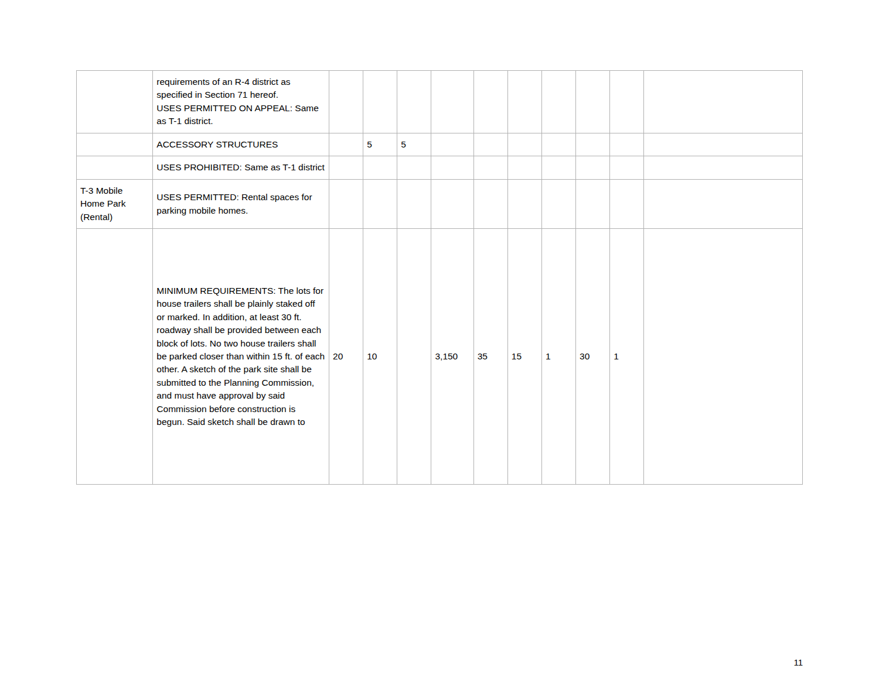| | requirements of an R-4 district as specified in Section 71 hereof. USES PERMITTED ON APPEAL: Same as T-1 district. | | | | | | | | | | |
| | ACCESSORY STRUCTURES | | 5 | 5 | | | | | | | |
| | USES PROHIBITED: Same as T-1 district | | | | | | | | | | |
| T-3 Mobile Home Park (Rental) | USES PERMITTED: Rental spaces for parking mobile homes. | | | | | | | | | | |
| | MINIMUM REQUIREMENTS: The lots for house trailers shall be plainly staked off or marked. In addition, at least 30 ft. roadway shall be provided between each block of lots. No two house trailers shall be parked closer than within 15 ft. of each other. A sketch of the park site shall be submitted to the Planning Commission, and must have approval by said Commission before construction is begun. Said sketch shall be drawn to | 20 | 10 | | 3,150 | 35 | 15 | 1 | 30 | 1 | |
11